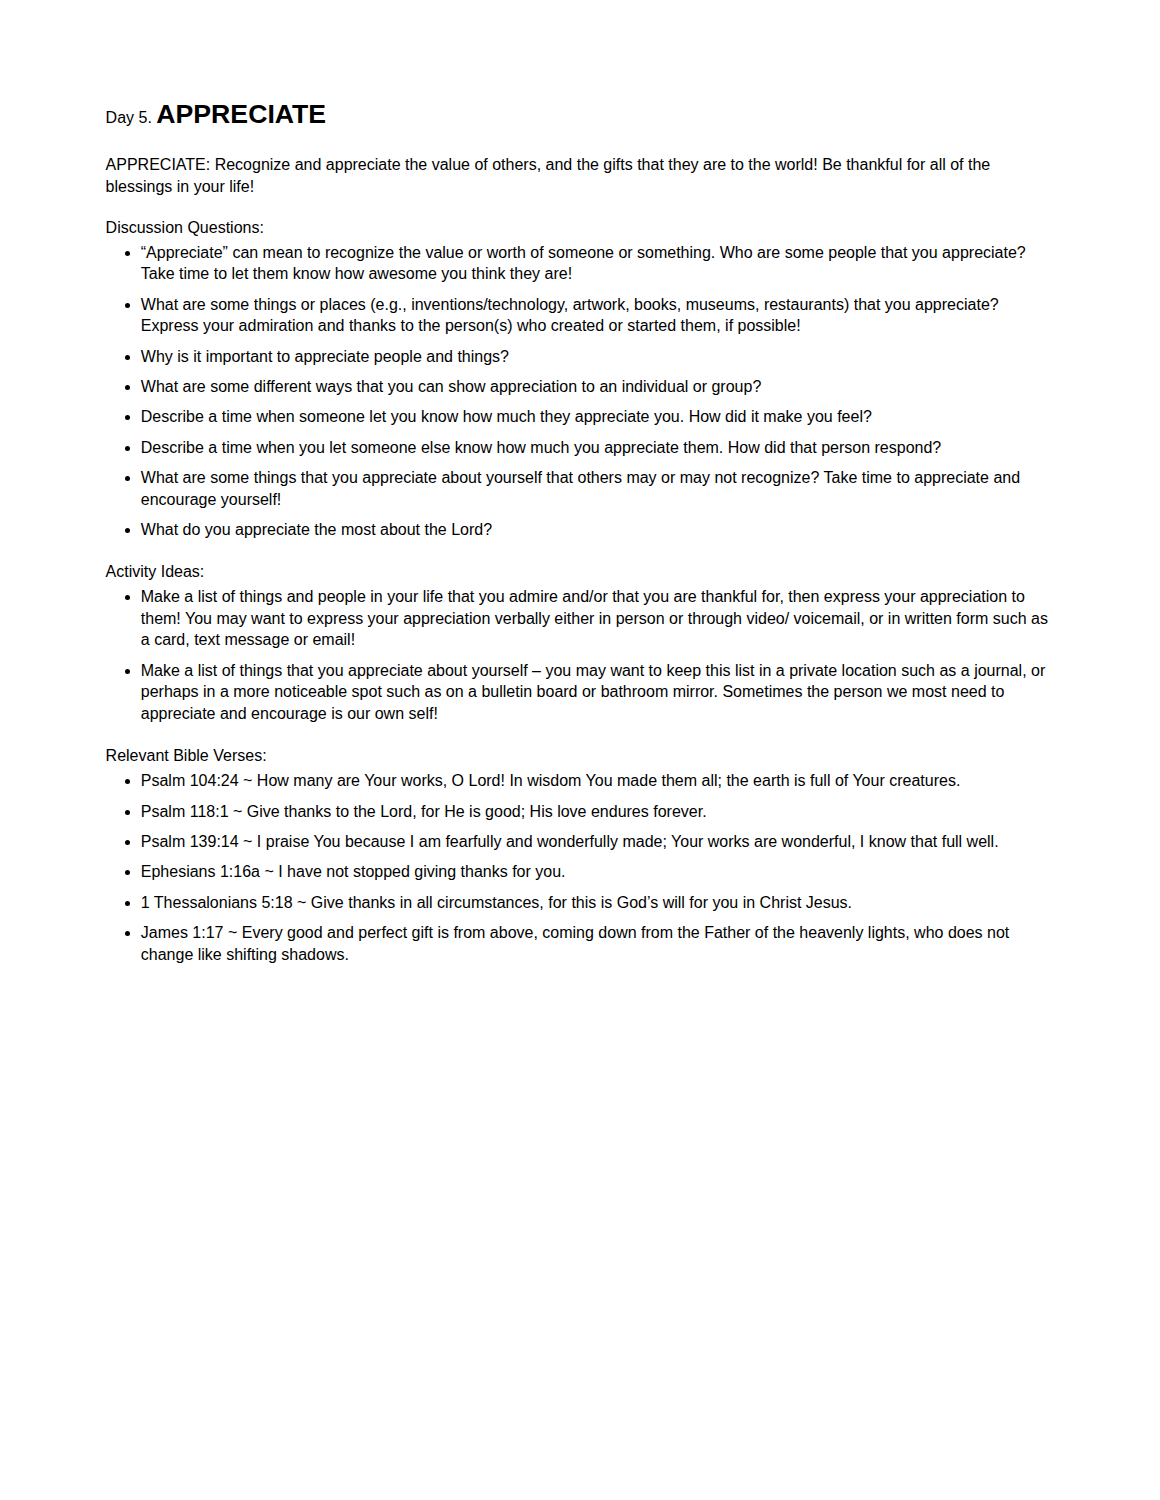Day 5. APPRECIATE
APPRECIATE: Recognize and appreciate the value of others, and the gifts that they are to the world! Be thankful for all of the blessings in your life!
Discussion Questions:
“Appreciate” can mean to recognize the value or worth of someone or something. Who are some people that you appreciate? Take time to let them know how awesome you think they are!
What are some things or places (e.g., inventions/technology, artwork, books, museums, restaurants) that you appreciate? Express your admiration and thanks to the person(s) who created or started them, if possible!
Why is it important to appreciate people and things?
What are some different ways that you can show appreciation to an individual or group?
Describe a time when someone let you know how much they appreciate you. How did it make you feel?
Describe a time when you let someone else know how much you appreciate them. How did that person respond?
What are some things that you appreciate about yourself that others may or may not recognize? Take time to appreciate and encourage yourself!
What do you appreciate the most about the Lord?
Activity Ideas:
Make a list of things and people in your life that you admire and/or that you are thankful for, then express your appreciation to them! You may want to express your appreciation verbally either in person or through video/ voicemail, or in written form such as a card, text message or email!
Make a list of things that you appreciate about yourself – you may want to keep this list in a private location such as a journal, or perhaps in a more noticeable spot such as on a bulletin board or bathroom mirror. Sometimes the person we most need to appreciate and encourage is our own self!
Relevant Bible Verses:
Psalm 104:24 ~ How many are Your works, O Lord! In wisdom You made them all; the earth is full of Your creatures.
Psalm 118:1 ~ Give thanks to the Lord, for He is good; His love endures forever.
Psalm 139:14 ~ I praise You because I am fearfully and wonderfully made; Your works are wonderful, I know that full well.
Ephesians 1:16a ~ I have not stopped giving thanks for you.
1 Thessalonians 5:18 ~ Give thanks in all circumstances, for this is God’s will for you in Christ Jesus.
James 1:17 ~ Every good and perfect gift is from above, coming down from the Father of the heavenly lights, who does not change like shifting shadows.